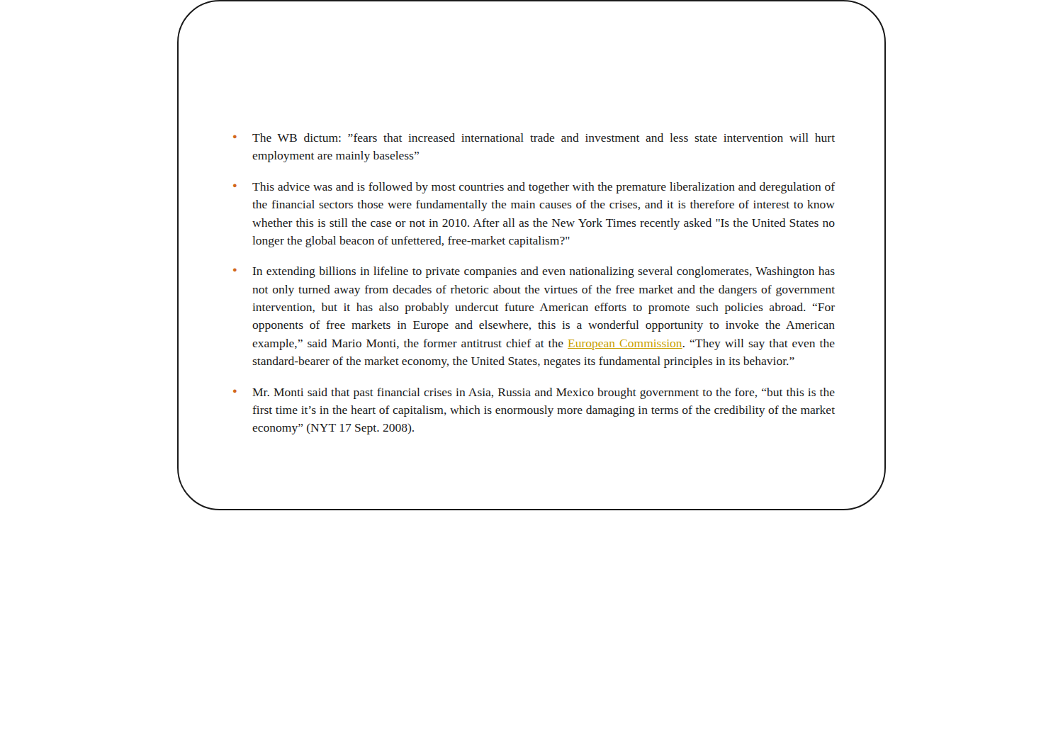The WB dictum: ”fears that increased international trade and investment and less state intervention will hurt employment are mainly baseless”
This advice was and is followed by most countries and together with the premature liberalization and deregulation of the financial sectors those were fundamentally the main causes of the crises, and it is therefore of interest to know whether this is still the case or not in 2010. After all as the New York Times recently asked "Is the United States no longer the global beacon of unfettered, free-market capitalism?"
In extending billions in lifeline to private companies and even nationalizing several conglomerates, Washington has not only turned away from decades of rhetoric about the virtues of the free market and the dangers of government intervention, but it has also probably undercut future American efforts to promote such policies abroad. “For opponents of free markets in Europe and elsewhere, this is a wonderful opportunity to invoke the American example,” said Mario Monti, the former antitrust chief at the European Commission. “They will say that even the standard-bearer of the market economy, the United States, negates its fundamental principles in its behavior.”
Mr. Monti said that past financial crises in Asia, Russia and Mexico brought government to the fore, “but this is the first time it’s in the heart of capitalism, which is enormously more damaging in terms of the credibility of the market economy” (NYT 17 Sept. 2008).